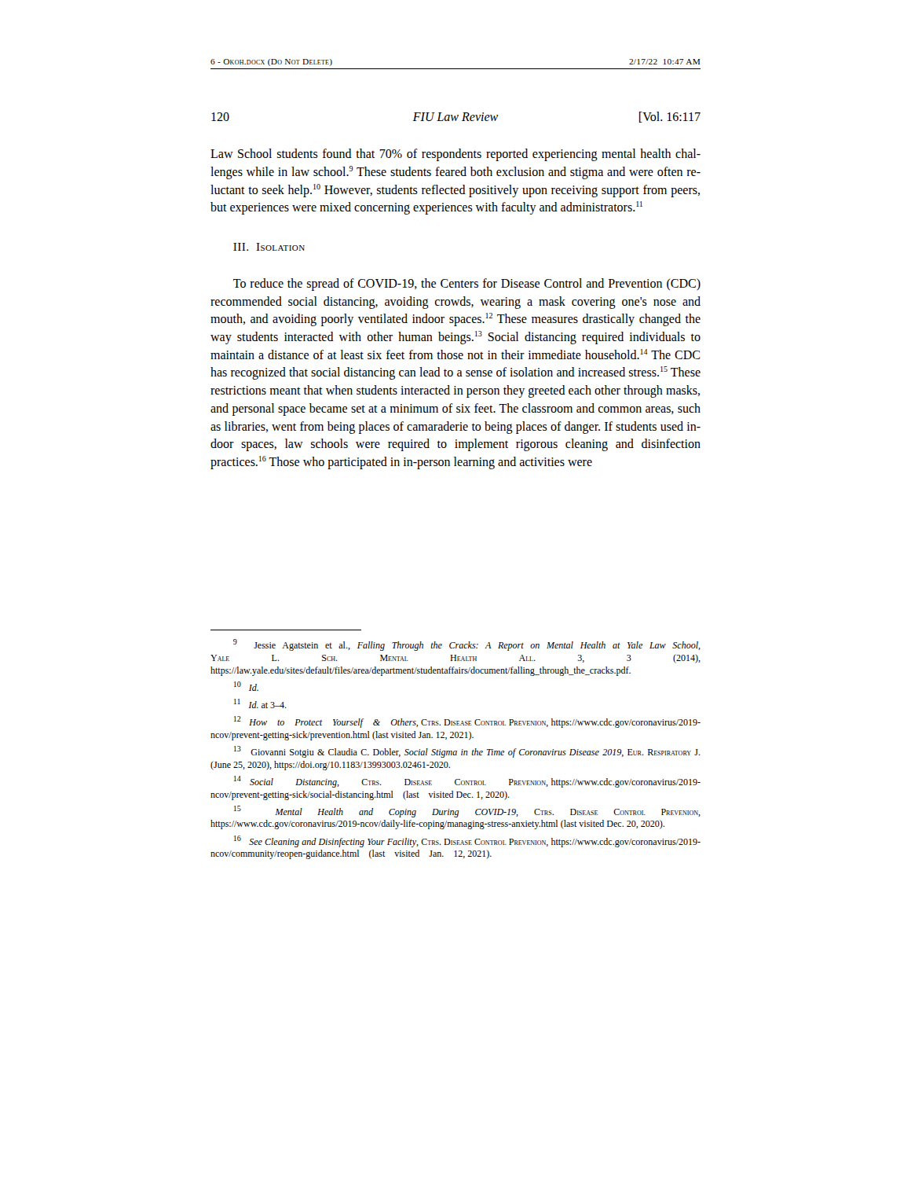6 - Okoh.docx (Do Not Delete) 2/17/22 10:47 AM
120 FIU Law Review [Vol. 16:117
Law School students found that 70% of respondents reported experiencing mental health challenges while in law school.9 These students feared both exclusion and stigma and were often reluctant to seek help.10 However, students reflected positively upon receiving support from peers, but experiences were mixed concerning experiences with faculty and administrators.11
III. Isolation
To reduce the spread of COVID-19, the Centers for Disease Control and Prevention (CDC) recommended social distancing, avoiding crowds, wearing a mask covering one's nose and mouth, and avoiding poorly ventilated indoor spaces.12 These measures drastically changed the way students interacted with other human beings.13 Social distancing required individuals to maintain a distance of at least six feet from those not in their immediate household.14 The CDC has recognized that social distancing can lead to a sense of isolation and increased stress.15 These restrictions meant that when students interacted in person they greeted each other through masks, and personal space became set at a minimum of six feet. The classroom and common areas, such as libraries, went from being places of camaraderie to being places of danger. If students used indoor spaces, law schools were required to implement rigorous cleaning and disinfection practices.16 Those who participated in in-person learning and activities were
9 Jessie Agatstein et al., Falling Through the Cracks: A Report on Mental Health at Yale Law School, Yale L. Sch. Mental Health All. 3, 3 (2014), https://law.yale.edu/sites/default/files/area/department/studentaffairs/document/falling_through_the_cracks.pdf.
10 Id.
11 Id. at 3–4.
12 How to Protect Yourself & Others, Ctrs. Disease Control Prevenion, https://www.cdc.gov/coronavirus/2019-ncov/prevent-getting-sick/prevention.html (last visited Jan. 12, 2021).
13 Giovanni Sotgiu & Claudia C. Dobler, Social Stigma in the Time of Coronavirus Disease 2019, Eur. Respiratory J. (June 25, 2020), https://doi.org/10.1183/13993003.02461-2020.
14 Social Distancing, Ctrs. Disease Control Prevenion, https://www.cdc.gov/coronavirus/2019-ncov/prevent-getting-sick/social-distancing.html (last visited Dec. 1, 2020).
15 Mental Health and Coping During COVID-19, Ctrs. Disease Control Prevenion, https://www.cdc.gov/coronavirus/2019-ncov/daily-life-coping/managing-stress-anxiety.html (last visited Dec. 20, 2020).
16 See Cleaning and Disinfecting Your Facility, Ctrs. Disease Control Prevenion, https://www.cdc.gov/coronavirus/2019-ncov/community/reopen-guidance.html (last visited Jan. 12, 2021).